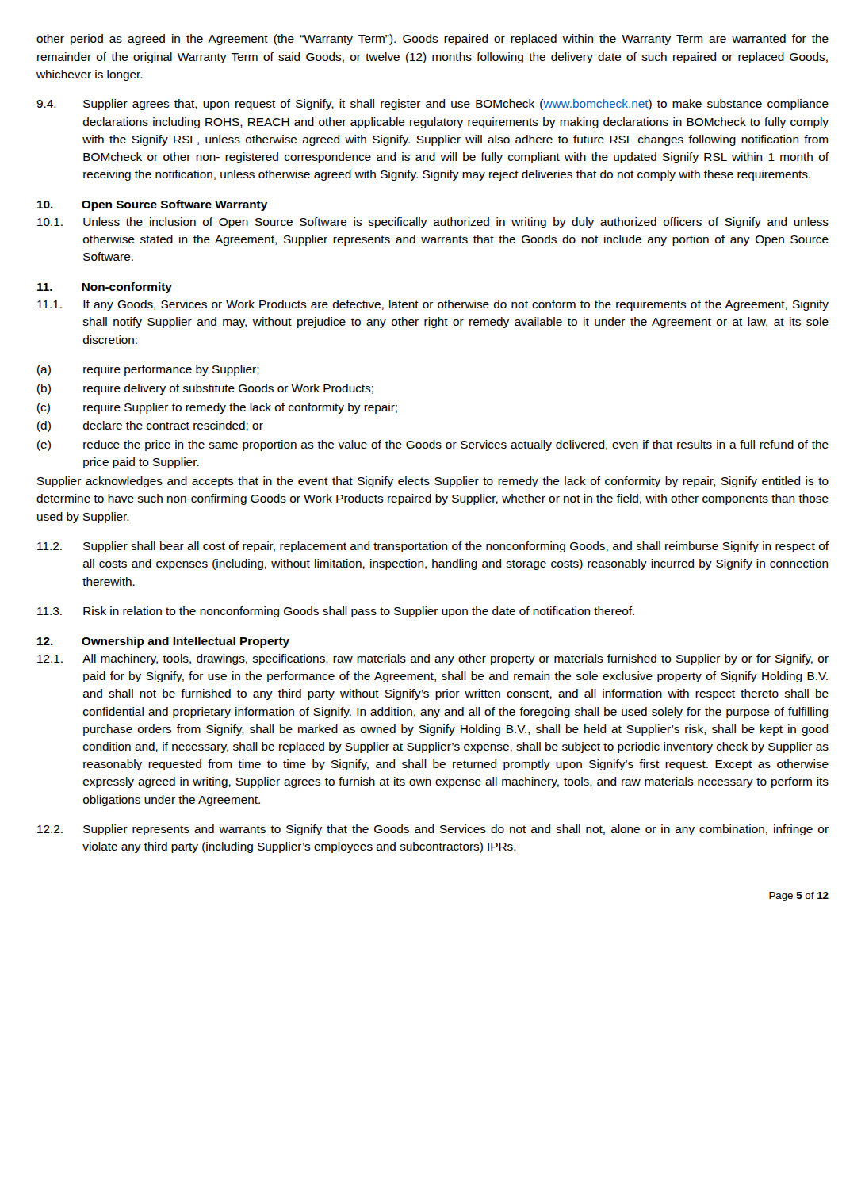other period as agreed in the Agreement (the “Warranty Term”). Goods repaired or replaced within the Warranty Term are warranted for the remainder of the original Warranty Term of said Goods, or twelve (12) months following the delivery date of such repaired or replaced Goods, whichever is longer.
9.4.
Supplier agrees that, upon request of Signify, it shall register and use BOMcheck (www.bomcheck.net) to make substance compliance declarations including ROHS, REACH and other applicable regulatory requirements by making declarations in BOMcheck to fully comply with the Signify RSL, unless otherwise agreed with Signify. Supplier will also adhere to future RSL changes following notification from BOMcheck or other non- registered correspondence and is and will be fully compliant with the updated Signify RSL within 1 month of receiving the notification, unless otherwise agreed with Signify. Signify may reject deliveries that do not comply with these requirements.
10. Open Source Software Warranty
10.1.
Unless the inclusion of Open Source Software is specifically authorized in writing by duly authorized officers of Signify and unless otherwise stated in the Agreement, Supplier represents and warrants that the Goods do not include any portion of any Open Source Software.
11. Non-conformity
11.1.
If any Goods, Services or Work Products are defective, latent or otherwise do not conform to the requirements of the Agreement, Signify shall notify Supplier and may, without prejudice to any other right or remedy available to it under the Agreement or at law, at its sole discretion:
(a) require performance by Supplier;
(b) require delivery of substitute Goods or Work Products;
(c) require Supplier to remedy the lack of conformity by repair;
(d) declare the contract rescinded; or
(e) reduce the price in the same proportion as the value of the Goods or Services actually delivered, even if that results in a full refund of the price paid to Supplier.
Supplier acknowledges and accepts that in the event that Signify elects Supplier to remedy the lack of conformity by repair, Signify entitled is to determine to have such non-confirming Goods or Work Products repaired by Supplier, whether or not in the field, with other components than those used by Supplier.
11.2.
Supplier shall bear all cost of repair, replacement and transportation of the nonconforming Goods, and shall reimburse Signify in respect of all costs and expenses (including, without limitation, inspection, handling and storage costs) reasonably incurred by Signify in connection therewith.
11.3.
Risk in relation to the nonconforming Goods shall pass to Supplier upon the date of notification thereof.
12. Ownership and Intellectual Property
12.1.
All machinery, tools, drawings, specifications, raw materials and any other property or materials furnished to Supplier by or for Signify, or paid for by Signify, for use in the performance of the Agreement, shall be and remain the sole exclusive property of Signify Holding B.V. and shall not be furnished to any third party without Signify’s prior written consent, and all information with respect thereto shall be confidential and proprietary information of Signify. In addition, any and all of the foregoing shall be used solely for the purpose of fulfilling purchase orders from Signify, shall be marked as owned by Signify Holding B.V., shall be held at Supplier’s risk, shall be kept in good condition and, if necessary, shall be replaced by Supplier at Supplier’s expense, shall be subject to periodic inventory check by Supplier as reasonably requested from time to time by Signify, and shall be returned promptly upon Signify’s first request. Except as otherwise expressly agreed in writing, Supplier agrees to furnish at its own expense all machinery, tools, and raw materials necessary to perform its obligations under the Agreement.
12.2.
Supplier represents and warrants to Signify that the Goods and Services do not and shall not, alone or in any combination, infringe or violate any third party (including Supplier’s employees and subcontractors) IPRs.
Page 5 of 12